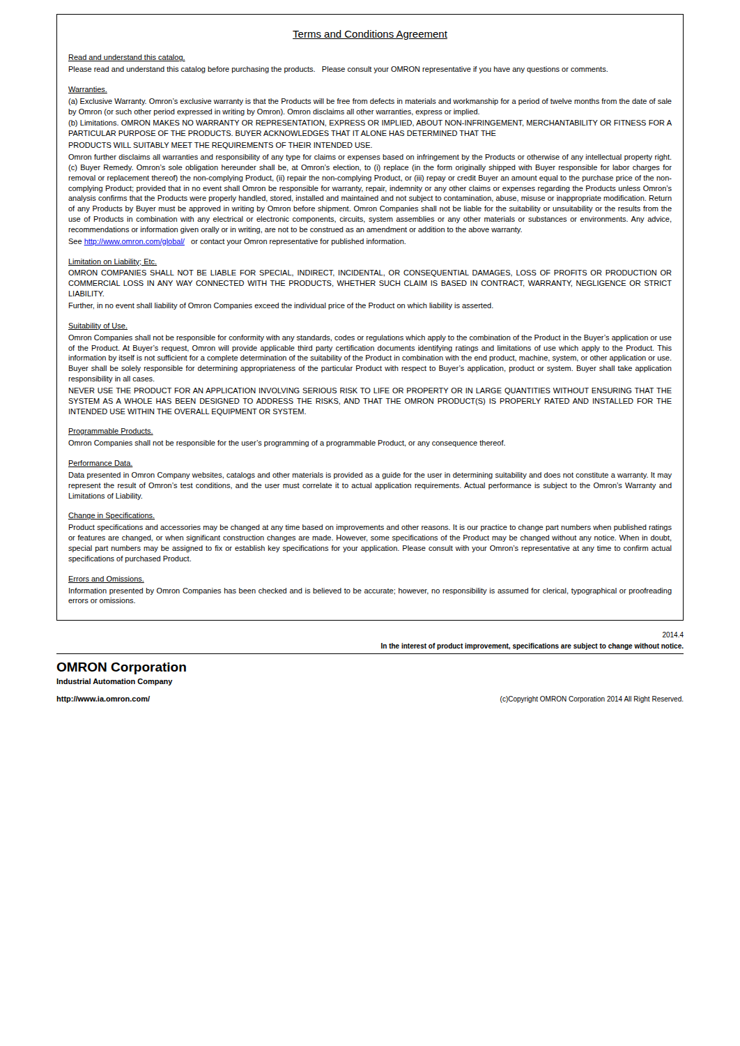Terms and Conditions Agreement
Read and understand this catalog.
Please read and understand this catalog before purchasing the products. Please consult your OMRON representative if you have any questions or comments.
Warranties.
(a) Exclusive Warranty. Omron’s exclusive warranty is that the Products will be free from defects in materials and workmanship for a period of twelve months from the date of sale by Omron (or such other period expressed in writing by Omron). Omron disclaims all other warranties, express or implied.
(b) Limitations. OMRON MAKES NO WARRANTY OR REPRESENTATION, EXPRESS OR IMPLIED, ABOUT NON-INFRINGEMENT, MERCHANTABILITY OR FITNESS FOR A PARTICULAR PURPOSE OF THE PRODUCTS. BUYER ACKNOWLEDGES THAT IT ALONE HAS DETERMINED THAT THE
PRODUCTS WILL SUITABLY MEET THE REQUIREMENTS OF THEIR INTENDED USE.
Omron further disclaims all warranties and responsibility of any type for claims or expenses based on infringement by the Products or otherwise of any intellectual property right. (c) Buyer Remedy. Omron’s sole obligation hereunder shall be, at Omron’s election, to (i) replace (in the form originally shipped with Buyer responsible for labor charges for removal or replacement thereof) the non-complying Product, (ii) repair the non-complying Product, or (iii) repay or credit Buyer an amount equal to the purchase price of the non-complying Product; provided that in no event shall Omron be responsible for warranty, repair, indemnity or any other claims or expenses regarding the Products unless Omron’s analysis confirms that the Products were properly handled, stored, installed and maintained and not subject to contamination, abuse, misuse or inappropriate modification. Return of any Products by Buyer must be approved in writing by Omron before shipment. Omron Companies shall not be liable for the suitability or unsuitability or the results from the use of Products in combination with any electrical or electronic components, circuits, system assemblies or any other materials or substances or environments. Any advice, recommendations or information given orally or in writing, are not to be construed as an amendment or addition to the above warranty.
See http://www.omron.com/global/ or contact your Omron representative for published information.
Limitation on Liability; Etc.
OMRON COMPANIES SHALL NOT BE LIABLE FOR SPECIAL, INDIRECT, INCIDENTAL, OR CONSEQUENTIAL DAMAGES, LOSS OF PROFITS OR PRODUCTION OR COMMERCIAL LOSS IN ANY WAY CONNECTED WITH THE PRODUCTS, WHETHER SUCH CLAIM IS BASED IN CONTRACT, WARRANTY, NEGLIGENCE OR STRICT LIABILITY.
Further, in no event shall liability of Omron Companies exceed the individual price of the Product on which liability is asserted.
Suitability of Use.
Omron Companies shall not be responsible for conformity with any standards, codes or regulations which apply to the combination of the Product in the Buyer’s application or use of the Product. At Buyer’s request, Omron will provide applicable third party certification documents identifying ratings and limitations of use which apply to the Product. This information by itself is not sufficient for a complete determination of the suitability of the Product in combination with the end product, machine, system, or other application or use. Buyer shall be solely responsible for determining appropriateness of the particular Product with respect to Buyer’s application, product or system. Buyer shall take application responsibility in all cases.
NEVER USE THE PRODUCT FOR AN APPLICATION INVOLVING SERIOUS RISK TO LIFE OR PROPERTY OR IN LARGE QUANTITIES WITHOUT ENSURING THAT THE SYSTEM AS A WHOLE HAS BEEN DESIGNED TO ADDRESS THE RISKS, AND THAT THE OMRON PRODUCT(S) IS PROPERLY RATED AND INSTALLED FOR THE INTENDED USE WITHIN THE OVERALL EQUIPMENT OR SYSTEM.
Programmable Products.
Omron Companies shall not be responsible for the user’s programming of a programmable Product, or any consequence thereof.
Performance Data.
Data presented in Omron Company websites, catalogs and other materials is provided as a guide for the user in determining suitability and does not constitute a warranty. It may represent the result of Omron’s test conditions, and the user must correlate it to actual application requirements. Actual performance is subject to the Omron’s Warranty and Limitations of Liability.
Change in Specifications.
Product specifications and accessories may be changed at any time based on improvements and other reasons. It is our practice to change part numbers when published ratings or features are changed, or when significant construction changes are made. However, some specifications of the Product may be changed without any notice. When in doubt, special part numbers may be assigned to fix or establish key specifications for your application. Please consult with your Omron’s representative at any time to confirm actual specifications of purchased Product.
Errors and Omissions.
Information presented by Omron Companies has been checked and is believed to be accurate; however, no responsibility is assumed for clerical, typographical or proofreading errors or omissions.
2014.4
In the interest of product improvement, specifications are subject to change without notice.
OMRON Corporation
Industrial Automation Company
http://www.ia.omron.com/
(c)Copyright OMRON Corporation 2014 All Right Reserved.